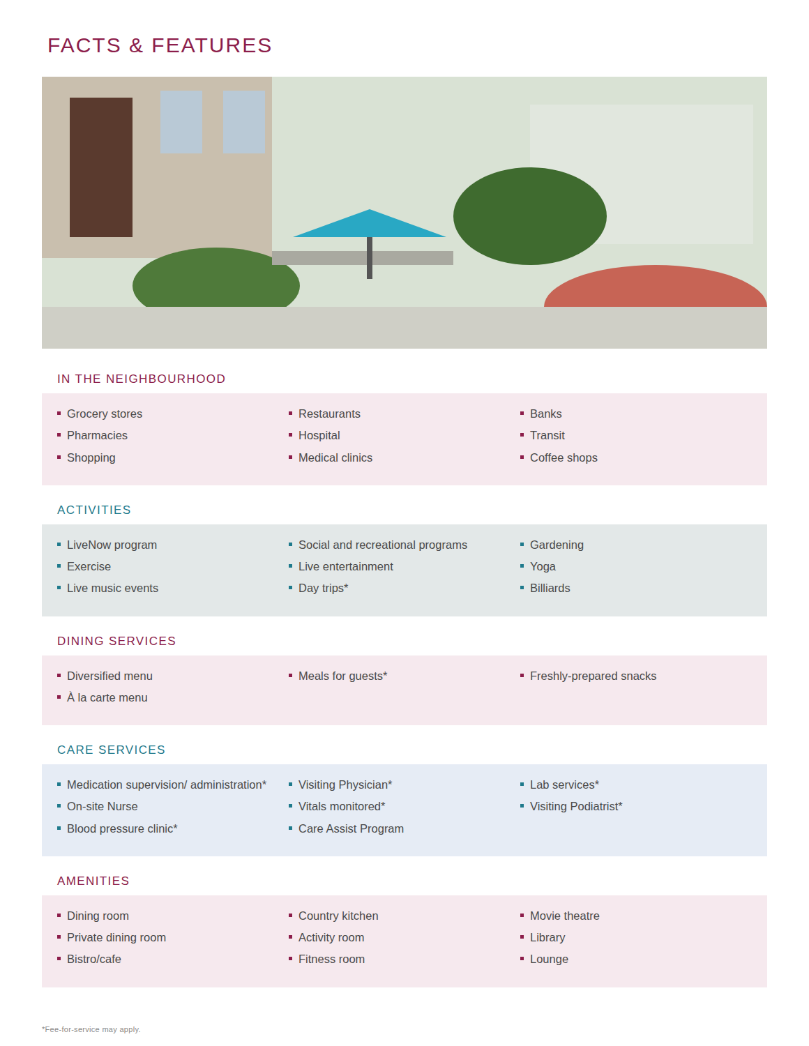FACTS & FEATURES
IN THE NEIGHBOURHOOD
Grocery stores
Pharmacies
Shopping
Restaurants
Hospital
Medical clinics
Banks
Transit
Coffee shops
ACTIVITIES
LiveNow program
Exercise
Live music events
Social and recreational programs
Live entertainment
Day trips*
Gardening
Yoga
Billiards
DINING SERVICES
Diversified menu
À la carte menu
Meals for guests*
Freshly-prepared snacks
CARE SERVICES
Medication supervision/ administration*
On-site Nurse
Blood pressure clinic*
Visiting Physician*
Vitals monitored*
Care Assist Program
Lab services*
Visiting Podiatrist*
AMENITIES
Dining room
Private dining room
Bistro/cafe
Country kitchen
Activity room
Fitness room
Movie theatre
Library
Lounge
*Fee-for-service may apply.